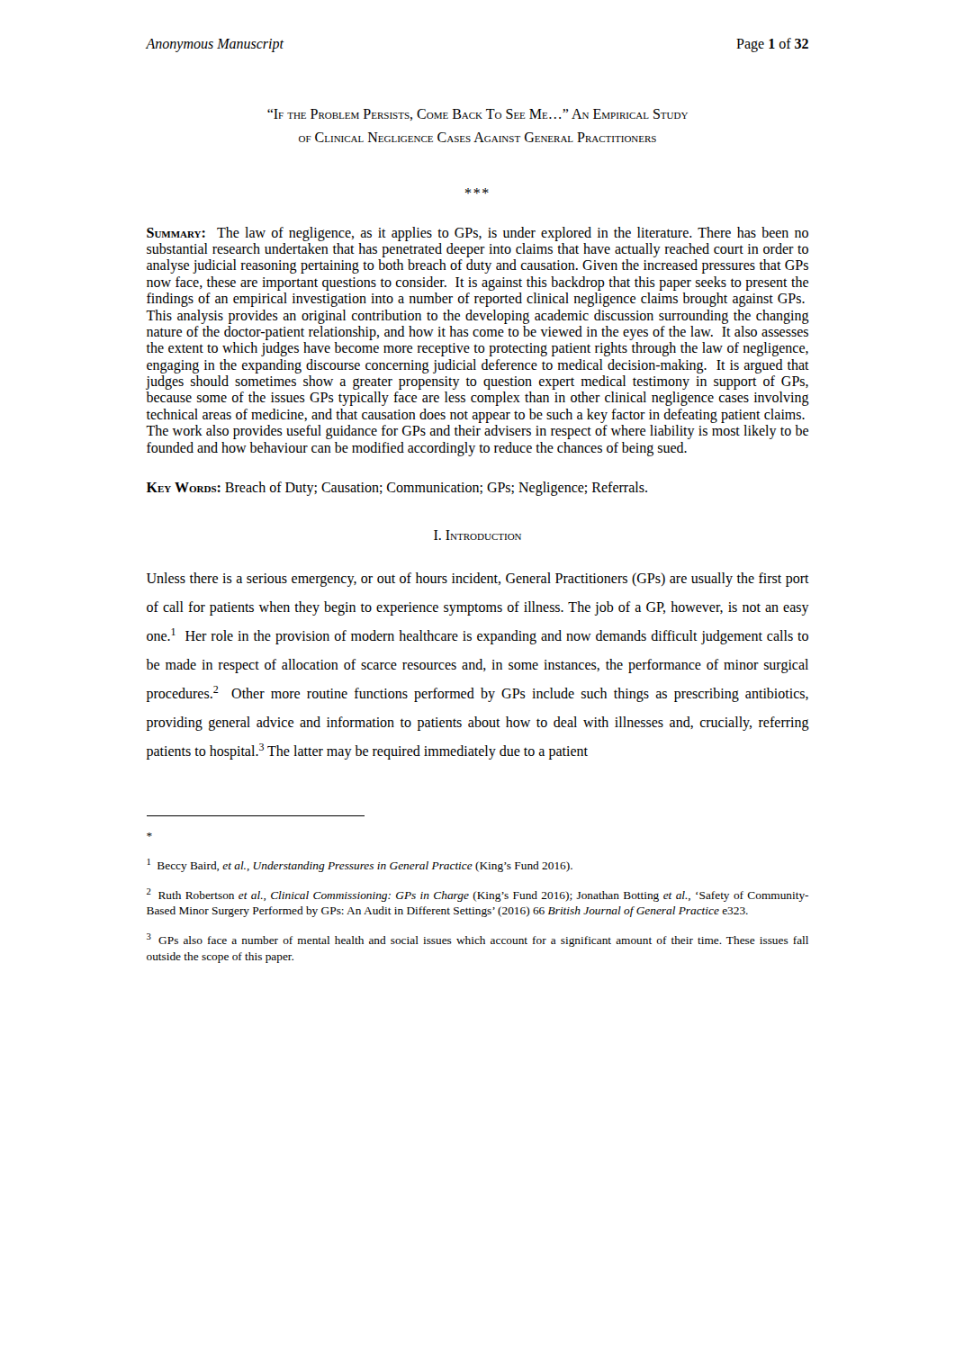Anonymous Manuscript Page 1 of 32
“If the Problem Persists, Come Back To See Me…” An Empirical Study
of Clinical Negligence Cases Against General Practitioners
***
Summary: The law of negligence, as it applies to GPs, is under explored in the literature. There has been no substantial research undertaken that has penetrated deeper into claims that have actually reached court in order to analyse judicial reasoning pertaining to both breach of duty and causation. Given the increased pressures that GPs now face, these are important questions to consider. It is against this backdrop that this paper seeks to present the findings of an empirical investigation into a number of reported clinical negligence claims brought against GPs. This analysis provides an original contribution to the developing academic discussion surrounding the changing nature of the doctor-patient relationship, and how it has come to be viewed in the eyes of the law. It also assesses the extent to which judges have become more receptive to protecting patient rights through the law of negligence, engaging in the expanding discourse concerning judicial deference to medical decision-making. It is argued that judges should sometimes show a greater propensity to question expert medical testimony in support of GPs, because some of the issues GPs typically face are less complex than in other clinical negligence cases involving technical areas of medicine, and that causation does not appear to be such a key factor in defeating patient claims. The work also provides useful guidance for GPs and their advisers in respect of where liability is most likely to be founded and how behaviour can be modified accordingly to reduce the chances of being sued.
Key Words: Breach of Duty; Causation; Communication; GPs; Negligence; Referrals.
I. Introduction
Unless there is a serious emergency, or out of hours incident, General Practitioners (GPs) are usually the first port of call for patients when they begin to experience symptoms of illness. The job of a GP, however, is not an easy one.1 Her role in the provision of modern healthcare is expanding and now demands difficult judgement calls to be made in respect of allocation of scarce resources and, in some instances, the performance of minor surgical procedures.2 Other more routine functions performed by GPs include such things as prescribing antibiotics, providing general advice and information to patients about how to deal with illnesses and, crucially, referring patients to hospital.3 The latter may be required immediately due to a patient
*
1 Beccy Baird, et al., Understanding Pressures in General Practice (King’s Fund 2016).
2 Ruth Robertson et al., Clinical Commissioning: GPs in Charge (King’s Fund 2016); Jonathan Botting et al., ‘Safety of Community-Based Minor Surgery Performed by GPs: An Audit in Different Settings’ (2016) 66 British Journal of General Practice e323.
3 GPs also face a number of mental health and social issues which account for a significant amount of their time. These issues fall outside the scope of this paper.